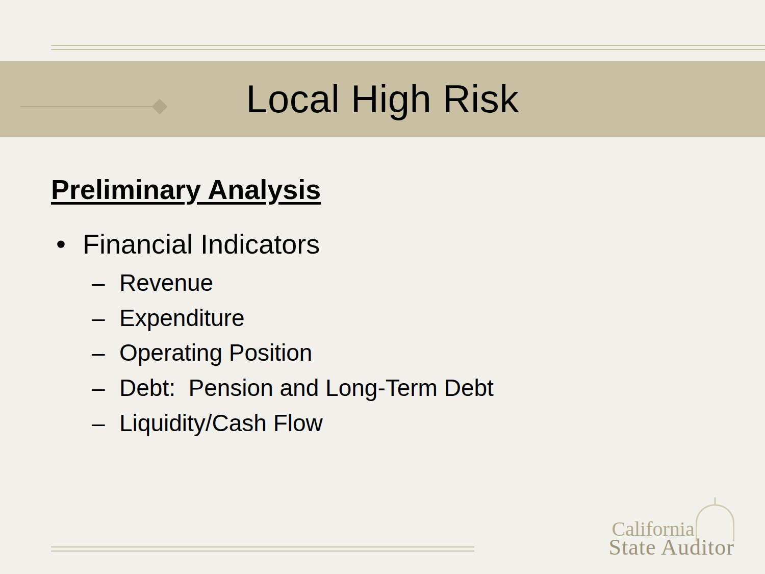Local High Risk
Preliminary Analysis
Financial Indicators
Revenue
Expenditure
Operating Position
Debt: Pension and Long-Term Debt
Liquidity/Cash Flow
California
State Auditor